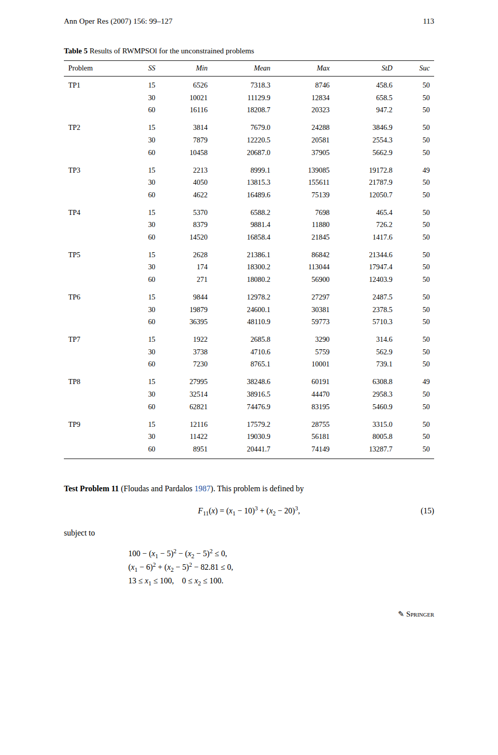Ann Oper Res (2007) 156: 99–127 113
Table 5 Results of RWMPSOl for the unconstrained problems
| Problem | SS | Min | Mean | Max | StD | Suc |
| --- | --- | --- | --- | --- | --- | --- |
| TP1 | 15 | 6526 | 7318.3 | 8746 | 458.6 | 50 |
| | 30 | 10021 | 11129.9 | 12834 | 658.5 | 50 |
| | 60 | 16116 | 18208.7 | 20323 | 947.2 | 50 |
| TP2 | 15 | 3814 | 7679.0 | 24288 | 3846.9 | 50 |
| | 30 | 7879 | 12220.5 | 20581 | 2554.3 | 50 |
| | 60 | 10458 | 20687.0 | 37905 | 5662.9 | 50 |
| TP3 | 15 | 2213 | 8999.1 | 139085 | 19172.8 | 49 |
| | 30 | 4050 | 13815.3 | 155611 | 21787.9 | 50 |
| | 60 | 4622 | 16489.6 | 75139 | 12050.7 | 50 |
| TP4 | 15 | 5370 | 6588.2 | 7698 | 465.4 | 50 |
| | 30 | 8379 | 9881.4 | 11880 | 726.2 | 50 |
| | 60 | 14520 | 16858.4 | 21845 | 1417.6 | 50 |
| TP5 | 15 | 2628 | 21386.1 | 86842 | 21344.6 | 50 |
| | 30 | 174 | 18300.2 | 113044 | 17947.4 | 50 |
| | 60 | 271 | 18080.2 | 56900 | 12403.9 | 50 |
| TP6 | 15 | 9844 | 12978.2 | 27297 | 2487.5 | 50 |
| | 30 | 19879 | 24600.1 | 30381 | 2378.5 | 50 |
| | 60 | 36395 | 48110.9 | 59773 | 5710.3 | 50 |
| TP7 | 15 | 1922 | 2685.8 | 3290 | 314.6 | 50 |
| | 30 | 3738 | 4710.6 | 5759 | 562.9 | 50 |
| | 60 | 7230 | 8765.1 | 10001 | 739.1 | 50 |
| TP8 | 15 | 27995 | 38248.6 | 60191 | 6308.8 | 49 |
| | 30 | 32514 | 38916.5 | 44470 | 2958.3 | 50 |
| | 60 | 62821 | 74476.9 | 83195 | 5460.9 | 50 |
| TP9 | 15 | 12116 | 17579.2 | 28755 | 3315.0 | 50 |
| | 30 | 11422 | 19030.9 | 56181 | 8005.8 | 50 |
| | 60 | 8951 | 20441.7 | 74149 | 13287.7 | 50 |
Test Problem 11 (Floudas and Pardalos 1987). This problem is defined by
F11(x) = (x1 − 10)3 + (x2 − 20)3, (15)
subject to
100 − (x1 − 5)2 − (x2 − 5)2 ≤ 0, (x1 − 6)2 + (x2 − 5)2 − 82.81 ≤ 0, 13 ≤ x1 ≤ 100, 0 ≤ x2 ≤ 100.
✎ Springer